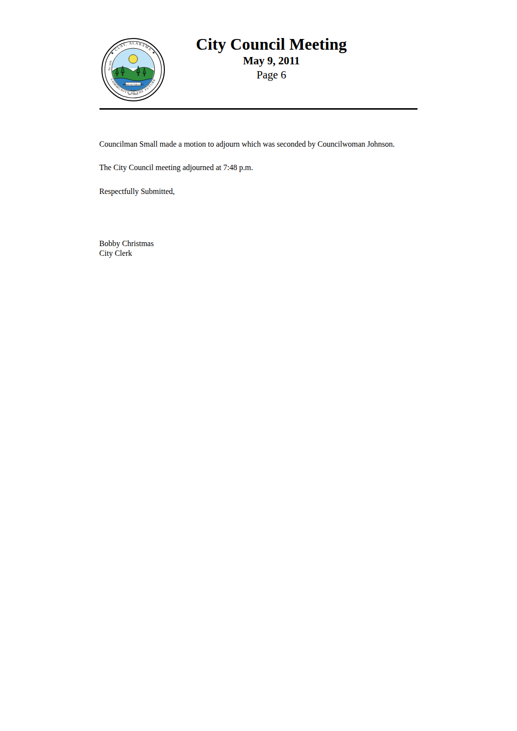SPIRIT OF THE PAST ★ CLAY, ALABAMA ★ COMMUNITY AT THE FUTURE Inc. 2005 Est. 1878
City Council Meeting
May 9, 2011
Page 6
Councilman Small made a motion to adjourn which was seconded by Councilwoman Johnson.
The City Council meeting adjourned at 7:48 p.m.
Respectfully Submitted,
Bobby Christmas
City Clerk